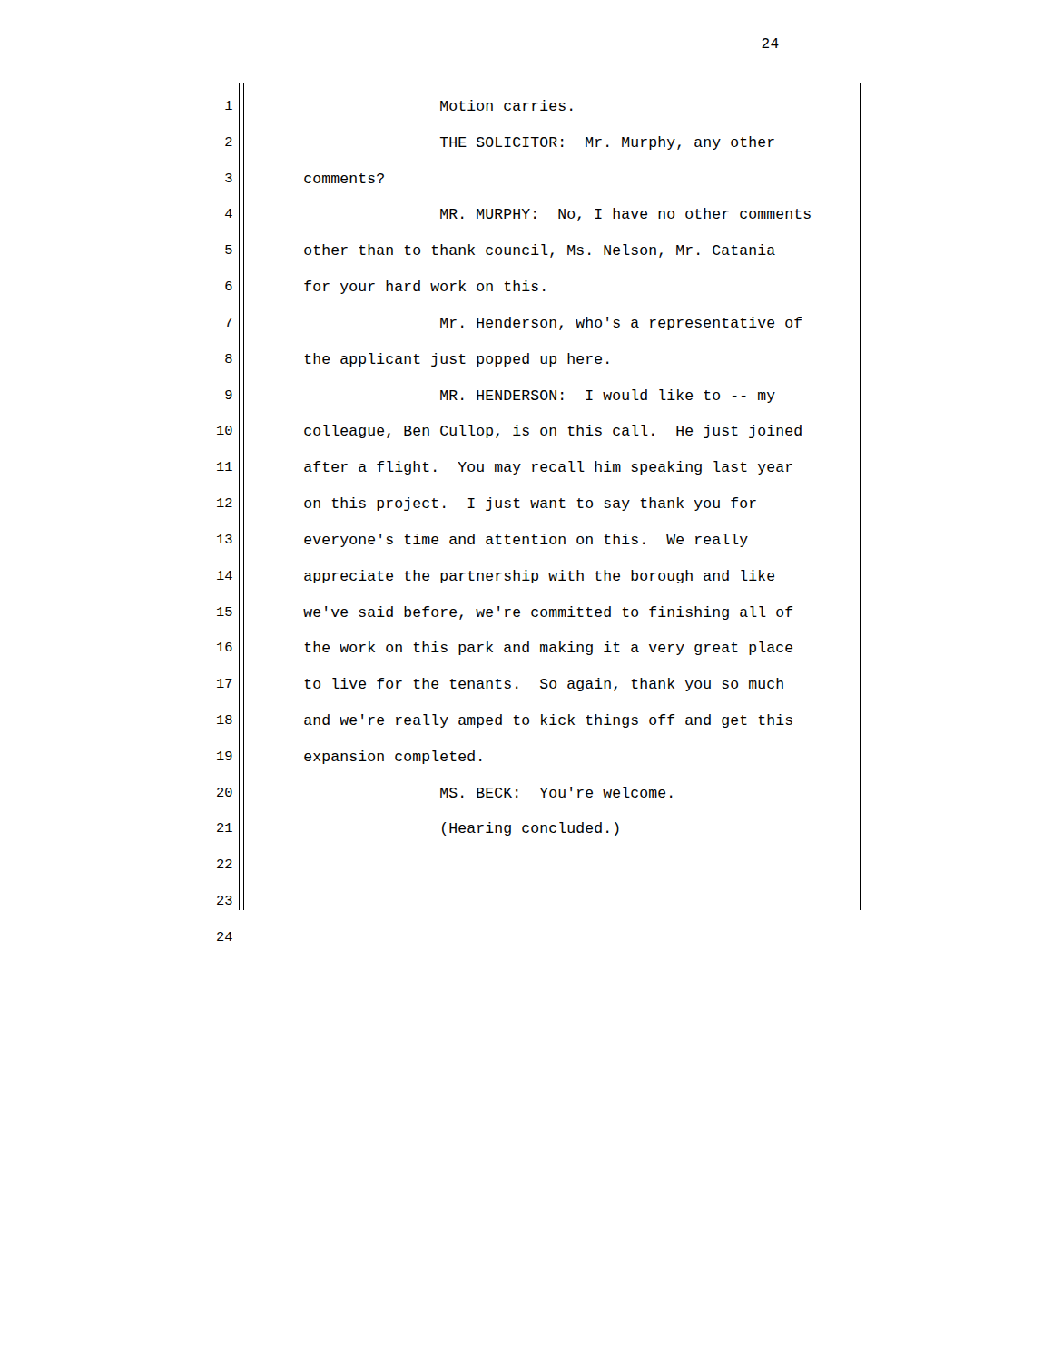24
1 Motion carries.
2 THE SOLICITOR: Mr. Murphy, any other
3 comments?
4 MR. MURPHY: No, I have no other comments
5 other than to thank council, Ms. Nelson, Mr. Catania
6 for your hard work on this.
7 Mr. Henderson, who's a representative of
8 the applicant just popped up here.
9 MR. HENDERSON: I would like to -- my
10 colleague, Ben Cullop, is on this call. He just joined
11 after a flight. You may recall him speaking last year
12 on this project. I just want to say thank you for
13 everyone's time and attention on this. We really
14 appreciate the partnership with the borough and like
15 we've said before, we're committed to finishing all of
16 the work on this park and making it a very great place
17 to live for the tenants. So again, thank you so much
18 and we're really amped to kick things off and get this
19 expansion completed.
20 MS. BECK: You're welcome.
21 (Hearing concluded.)
22
23
24